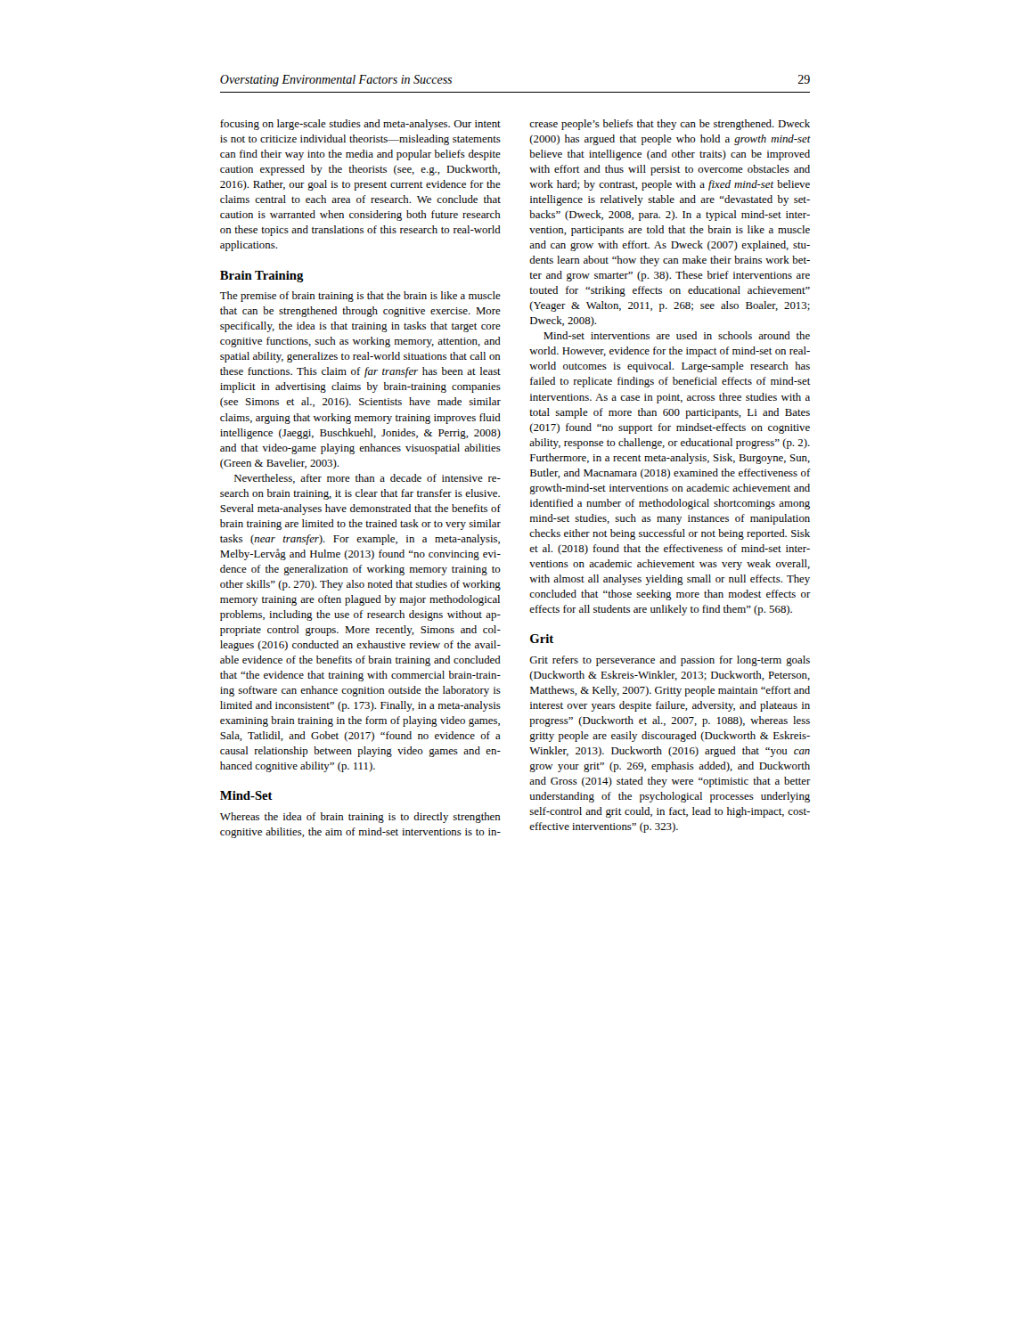Overstating Environmental Factors in Success 29
focusing on large-scale studies and meta-analyses. Our intent is not to criticize individual theorists—misleading statements can find their way into the media and popular beliefs despite caution expressed by the theorists (see, e.g., Duckworth, 2016). Rather, our goal is to present current evidence for the claims central to each area of research. We conclude that caution is warranted when considering both future research on these topics and translations of this research to real-world applications.
Brain Training
The premise of brain training is that the brain is like a muscle that can be strengthened through cognitive exercise. More specifically, the idea is that training in tasks that target core cognitive functions, such as working memory, attention, and spatial ability, generalizes to real-world situations that call on these functions. This claim of far transfer has been at least implicit in advertising claims by brain-training companies (see Simons et al., 2016). Scientists have made similar claims, arguing that working memory training improves fluid intelligence (Jaeggi, Buschkuehl, Jonides, & Perrig, 2008) and that video-game playing enhances visuospatial abilities (Green & Bavelier, 2003).
Nevertheless, after more than a decade of intensive research on brain training, it is clear that far transfer is elusive. Several meta-analyses have demonstrated that the benefits of brain training are limited to the trained task or to very similar tasks (near transfer). For example, in a meta-analysis, Melby-Lervåg and Hulme (2013) found “no convincing evidence of the generalization of working memory training to other skills” (p. 270). They also noted that studies of working memory training are often plagued by major methodological problems, including the use of research designs without appropriate control groups. More recently, Simons and colleagues (2016) conducted an exhaustive review of the available evidence of the benefits of brain training and concluded that “the evidence that training with commercial brain-training software can enhance cognition outside the laboratory is limited and inconsistent” (p. 173). Finally, in a meta-analysis examining brain training in the form of playing video games, Sala, Tatlidil, and Gobet (2017) “found no evidence of a causal relationship between playing video games and enhanced cognitive ability” (p. 111).
Mind-Set
Whereas the idea of brain training is to directly strengthen cognitive abilities, the aim of mind-set interventions is to increase people’s beliefs that they can be strengthened. Dweck (2000) has argued that people who hold a growth mind-set believe that intelligence (and other traits) can be improved with effort and thus will persist to overcome obstacles and work hard; by contrast, people with a fixed mind-set believe intelligence is relatively stable and are “devastated by setbacks” (Dweck, 2008, para. 2). In a typical mind-set intervention, participants are told that the brain is like a muscle and can grow with effort. As Dweck (2007) explained, students learn about “how they can make their brains work better and grow smarter” (p. 38). These brief interventions are touted for “striking effects on educational achievement” (Yeager & Walton, 2011, p. 268; see also Boaler, 2013; Dweck, 2008).
Mind-set interventions are used in schools around the world. However, evidence for the impact of mind-set on real-world outcomes is equivocal. Large-sample research has failed to replicate findings of beneficial effects of mind-set interventions. As a case in point, across three studies with a total sample of more than 600 participants, Li and Bates (2017) found “no support for mindset-effects on cognitive ability, response to challenge, or educational progress” (p. 2). Furthermore, in a recent meta-analysis, Sisk, Burgoyne, Sun, Butler, and Macnamara (2018) examined the effectiveness of growth-mind-set interventions on academic achievement and identified a number of methodological shortcomings among mind-set studies, such as many instances of manipulation checks either not being successful or not being reported. Sisk et al. (2018) found that the effectiveness of mind-set interventions on academic achievement was very weak overall, with almost all analyses yielding small or null effects. They concluded that “those seeking more than modest effects or effects for all students are unlikely to find them” (p. 568).
Grit
Grit refers to perseverance and passion for long-term goals (Duckworth & Eskreis-Winkler, 2013; Duckworth, Peterson, Matthews, & Kelly, 2007). Gritty people maintain “effort and interest over years despite failure, adversity, and plateaus in progress” (Duckworth et al., 2007, p. 1088), whereas less gritty people are easily discouraged (Duckworth & Eskreis-Winkler, 2013). Duckworth (2016) argued that “you can grow your grit” (p. 269, emphasis added), and Duckworth and Gross (2014) stated they were “optimistic that a better understanding of the psychological processes underlying self-control and grit could, in fact, lead to high-impact, cost-effective interventions” (p. 323).